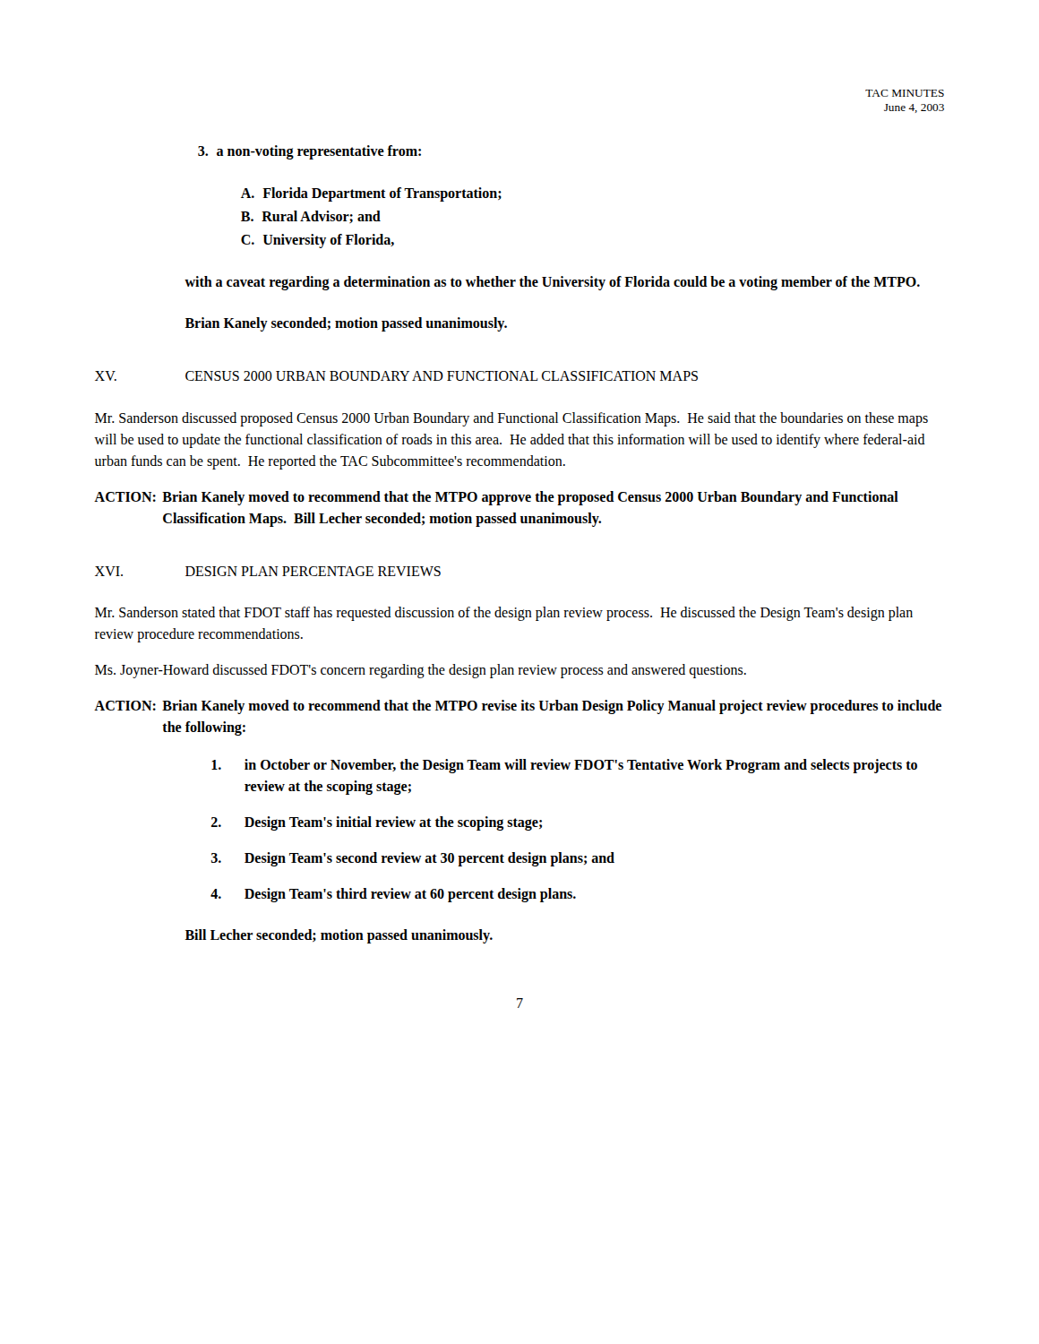TAC MINUTES
June 4, 2003
3. a non-voting representative from:
A. Florida Department of Transportation;
B. Rural Advisor; and
C. University of Florida,
with a caveat regarding a determination as to whether the University of Florida could be a voting member of the MTPO.
Brian Kanely seconded; motion passed unanimously.
XV. CENSUS 2000 URBAN BOUNDARY AND FUNCTIONAL CLASSIFICATION MAPS
Mr. Sanderson discussed proposed Census 2000 Urban Boundary and Functional Classification Maps. He said that the boundaries on these maps will be used to update the functional classification of roads in this area. He added that this information will be used to identify where federal-aid urban funds can be spent. He reported the TAC Subcommittee's recommendation.
ACTION: Brian Kanely moved to recommend that the MTPO approve the proposed Census 2000 Urban Boundary and Functional Classification Maps. Bill Lecher seconded; motion passed unanimously.
XVI. DESIGN PLAN PERCENTAGE REVIEWS
Mr. Sanderson stated that FDOT staff has requested discussion of the design plan review process. He discussed the Design Team's design plan review procedure recommendations.
Ms. Joyner-Howard discussed FDOT's concern regarding the design plan review process and answered questions.
ACTION: Brian Kanely moved to recommend that the MTPO revise its Urban Design Policy Manual project review procedures to include the following:
1. in October or November, the Design Team will review FDOT's Tentative Work Program and selects projects to review at the scoping stage;
2. Design Team's initial review at the scoping stage;
3. Design Team's second review at 30 percent design plans; and
4. Design Team's third review at 60 percent design plans.
Bill Lecher seconded; motion passed unanimously.
7